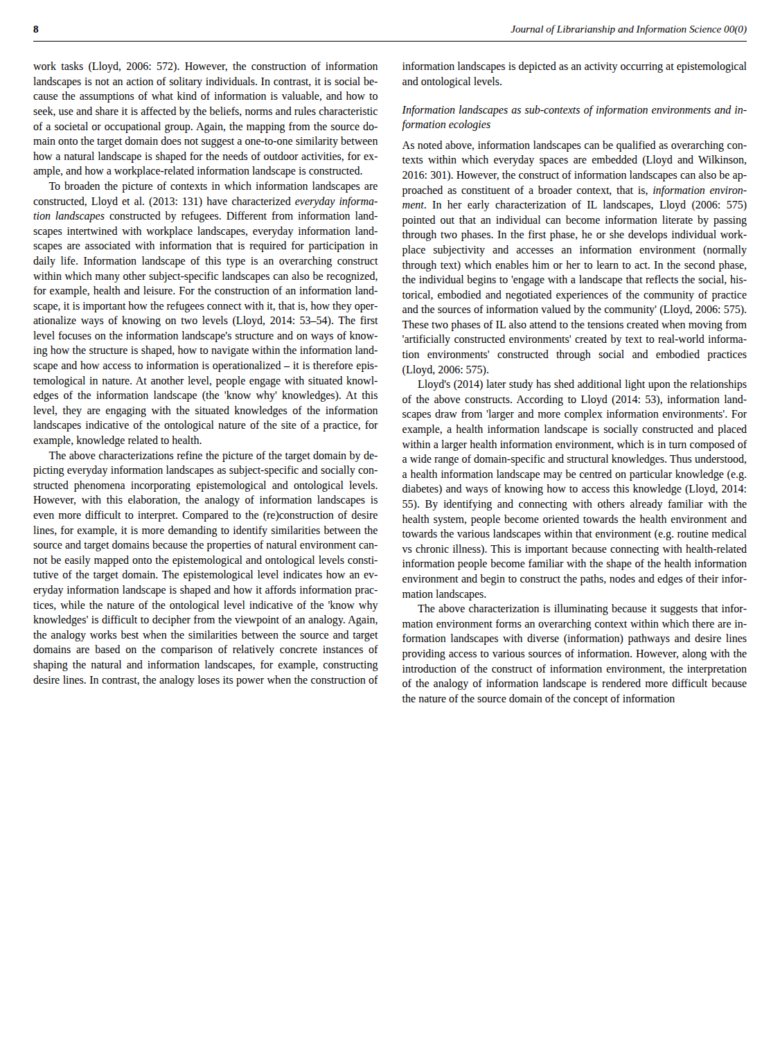8 Journal of Librarianship and Information Science 00(0)
work tasks (Lloyd, 2006: 572). However, the construction of information landscapes is not an action of solitary individuals. In contrast, it is social because the assumptions of what kind of information is valuable, and how to seek, use and share it is affected by the beliefs, norms and rules characteristic of a societal or occupational group. Again, the mapping from the source domain onto the target domain does not suggest a one-to-one similarity between how a natural landscape is shaped for the needs of outdoor activities, for example, and how a workplace-related information landscape is constructed.
To broaden the picture of contexts in which information landscapes are constructed, Lloyd et al. (2013: 131) have characterized everyday information landscapes constructed by refugees. Different from information landscapes intertwined with workplace landscapes, everyday information landscapes are associated with information that is required for participation in daily life. Information landscape of this type is an overarching construct within which many other subject-specific landscapes can also be recognized, for example, health and leisure. For the construction of an information landscape, it is important how the refugees connect with it, that is, how they operationalize ways of knowing on two levels (Lloyd, 2014: 53–54). The first level focuses on the information landscape's structure and on ways of knowing how the structure is shaped, how to navigate within the information landscape and how access to information is operationalized – it is therefore epistemological in nature. At another level, people engage with situated knowledges of the information landscape (the 'know why' knowledges). At this level, they are engaging with the situated knowledges of the information landscapes indicative of the ontological nature of the site of a practice, for example, knowledge related to health.
The above characterizations refine the picture of the target domain by depicting everyday information landscapes as subject-specific and socially constructed phenomena incorporating epistemological and ontological levels. However, with this elaboration, the analogy of information landscapes is even more difficult to interpret. Compared to the (re)construction of desire lines, for example, it is more demanding to identify similarities between the source and target domains because the properties of natural environment cannot be easily mapped onto the epistemological and ontological levels constitutive of the target domain. The epistemological level indicates how an everyday information landscape is shaped and how it affords information practices, while the nature of the ontological level indicative of the 'know why knowledges' is difficult to decipher from the viewpoint of an analogy. Again, the analogy works best when the similarities between the source and target domains are based on the comparison of relatively concrete instances of shaping the natural and information landscapes, for example, constructing desire lines. In contrast, the analogy loses its power when the construction of information landscapes is depicted as an activity occurring at epistemological and ontological levels.
Information landscapes as sub-contexts of information environments and information ecologies
As noted above, information landscapes can be qualified as overarching contexts within which everyday spaces are embedded (Lloyd and Wilkinson, 2016: 301). However, the construct of information landscapes can also be approached as constituent of a broader context, that is, information environment. In her early characterization of IL landscapes, Lloyd (2006: 575) pointed out that an individual can become information literate by passing through two phases. In the first phase, he or she develops individual workplace subjectivity and accesses an information environment (normally through text) which enables him or her to learn to act. In the second phase, the individual begins to 'engage with a landscape that reflects the social, historical, embodied and negotiated experiences of the community of practice and the sources of information valued by the community' (Lloyd, 2006: 575). These two phases of IL also attend to the tensions created when moving from 'artificially constructed environments' created by text to real-world information environments' constructed through social and embodied practices (Lloyd, 2006: 575).
Lloyd's (2014) later study has shed additional light upon the relationships of the above constructs. According to Lloyd (2014: 53), information landscapes draw from 'larger and more complex information environments'. For example, a health information landscape is socially constructed and placed within a larger health information environment, which is in turn composed of a wide range of domain-specific and structural knowledges. Thus understood, a health information landscape may be centred on particular knowledge (e.g. diabetes) and ways of knowing how to access this knowledge (Lloyd, 2014: 55). By identifying and connecting with others already familiar with the health system, people become oriented towards the health environment and towards the various landscapes within that environment (e.g. routine medical vs chronic illness). This is important because connecting with health-related information people become familiar with the shape of the health information environment and begin to construct the paths, nodes and edges of their information landscapes.
The above characterization is illuminating because it suggests that information environment forms an overarching context within which there are information landscapes with diverse (information) pathways and desire lines providing access to various sources of information. However, along with the introduction of the construct of information environment, the interpretation of the analogy of information landscape is rendered more difficult because the nature of the source domain of the concept of information